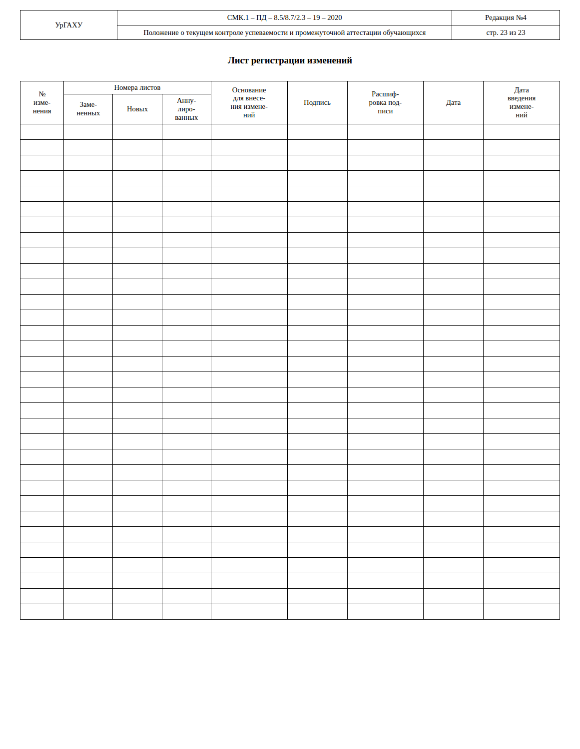| УрГАХУ | СМК.1 – ПД – 8.5/8.7/2.3 – 19 – 2020 | Редакция №4 |
| Положение о текущем контроле успеваемости и промежуточной аттестации обучающихся | стр. 23 из 23 |
Лист регистрации изменений
| № изме- нения | Номера листов | Основание для внесе- ния измене- ний | Подпись | Расшиф- ровка под- писи | Дата | Дата введения измене- ний |
| --- | --- | --- | --- | --- | --- | --- |
| Заме- ненных | Новых | Анну- лиро- ванных |